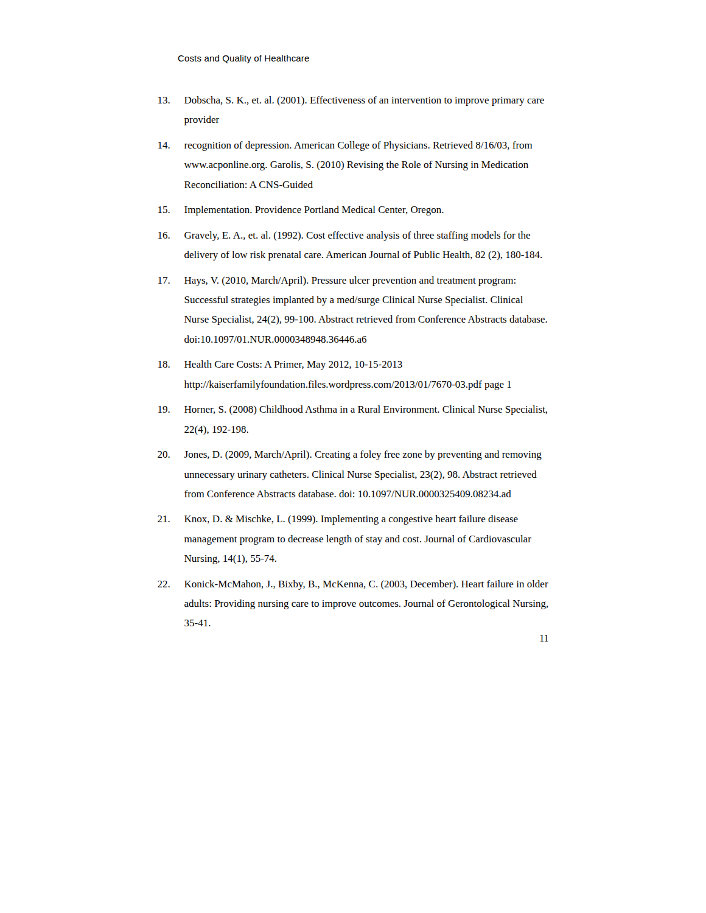Costs and Quality of Healthcare
Dobscha, S. K., et. al. (2001). Effectiveness of an intervention to improve primary care provider
recognition of depression. American College of Physicians. Retrieved 8/16/03, from www.acponline.org. Garolis, S. (2010) Revising the Role of Nursing in Medication Reconciliation: A CNS-Guided
Implementation. Providence Portland Medical Center, Oregon.
Gravely, E. A., et. al. (1992). Cost effective analysis of three staffing models for the delivery of low risk prenatal care. American Journal of Public Health, 82 (2), 180-184.
Hays, V. (2010, March/April). Pressure ulcer prevention and treatment program: Successful strategies implanted by a med/surge Clinical Nurse Specialist. Clinical Nurse Specialist, 24(2), 99-100. Abstract retrieved from Conference Abstracts database. doi:10.1097/01.NUR.0000348948.36446.a6
Health Care Costs: A Primer, May 2012, 10-15-2013 http://kaiserfamilyfoundation.files.wordpress.com/2013/01/7670-03.pdf page 1
Horner, S. (2008) Childhood Asthma in a Rural Environment. Clinical Nurse Specialist, 22(4), 192-198.
Jones, D. (2009, March/April). Creating a foley free zone by preventing and removing unnecessary urinary catheters. Clinical Nurse Specialist, 23(2), 98. Abstract retrieved from Conference Abstracts database. doi: 10.1097/NUR.0000325409.08234.ad
Knox, D. & Mischke, L. (1999). Implementing a congestive heart failure disease management program to decrease length of stay and cost. Journal of Cardiovascular Nursing, 14(1), 55-74.
Konick-McMahon, J., Bixby, B., McKenna, C. (2003, December). Heart failure in older adults: Providing nursing care to improve outcomes. Journal of Gerontological Nursing, 35-41.
11